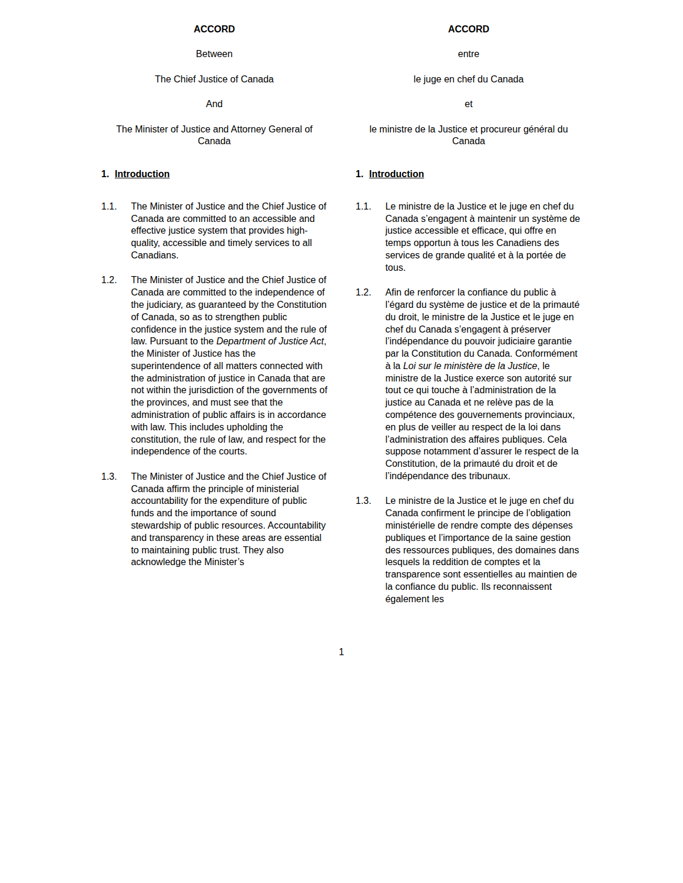ACCORD
Between
The Chief Justice of Canada
And
The Minister of Justice and Attorney General of Canada
1.
Introduction
1.1. The Minister of Justice and the Chief Justice of Canada are committed to an accessible and effective justice system that provides high-quality, accessible and timely services to all Canadians.
1.2. The Minister of Justice and the Chief Justice of Canada are committed to the independence of the judiciary, as guaranteed by the Constitution of Canada, so as to strengthen public confidence in the justice system and the rule of law. Pursuant to the Department of Justice Act, the Minister of Justice has the superintendence of all matters connected with the administration of justice in Canada that are not within the jurisdiction of the governments of the provinces, and must see that the administration of public affairs is in accordance with law. This includes upholding the constitution, the rule of law, and respect for the independence of the courts.
1.3. The Minister of Justice and the Chief Justice of Canada affirm the principle of ministerial accountability for the expenditure of public funds and the importance of sound stewardship of public resources. Accountability and transparency in these areas are essential to maintaining public trust. They also acknowledge the Minister’s
ACCORD
entre
le juge en chef du Canada
et
le ministre de la Justice et procureur général du Canada
1.
Introduction
1.1. Le ministre de la Justice et le juge en chef du Canada s’engagent à maintenir un système de justice accessible et efficace, qui offre en temps opportun à tous les Canadiens des services de grande qualité et à la portée de tous.
1.2. Afin de renforcer la confiance du public à l’égard du système de justice et de la primauté du droit, le ministre de la Justice et le juge en chef du Canada s’engagent à préserver l’indépendance du pouvoir judiciaire garantie par la Constitution du Canada. Conformément à la Loi sur le ministère de la Justice, le ministre de la Justice exerce son autorité sur tout ce qui touche à l’administration de la justice au Canada et ne relève pas de la compétence des gouvernements provinciaux, en plus de veiller au respect de la loi dans l’administration des affaires publiques. Cela suppose notamment d’assurer le respect de la Constitution, de la primauté du droit et de l’indépendance des tribunaux.
1.3. Le ministre de la Justice et le juge en chef du Canada confirment le principe de l’obligation ministérielle de rendre compte des dépenses publiques et l’importance de la saine gestion des ressources publiques, des domaines dans lesquels la reddition de comptes et la transparence sont essentielles au maintien de la confiance du public. Ils reconnaissent également les
1